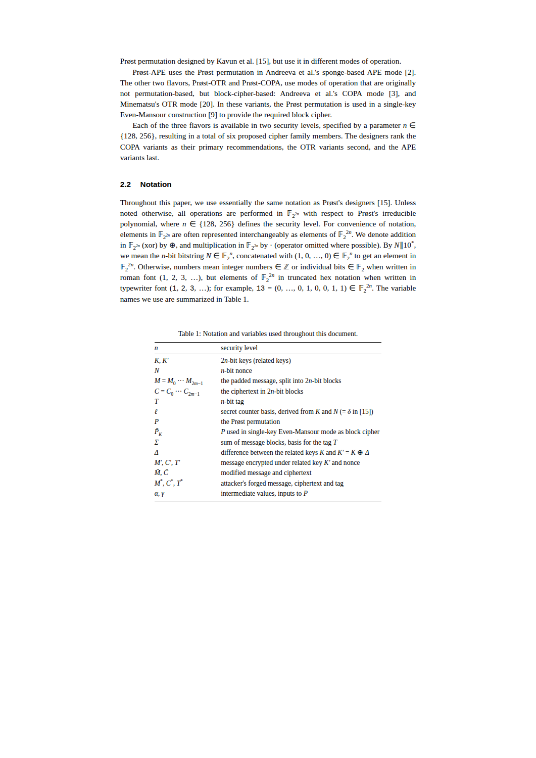Prøst permutation designed by Kavun et al. [15], but use it in different modes of operation.
Prøst-APE uses the Prøst permutation in Andreeva et al.'s sponge-based APE mode [2]. The other two flavors, Prøst-OTR and Prøst-COPA, use modes of operation that are originally not permutation-based, but block-cipher-based: Andreeva et al.'s COPA mode [3], and Minematsu's OTR mode [20]. In these variants, the Prøst permutation is used in a single-key Even-Mansour construction [9] to provide the required block cipher.
Each of the three flavors is available in two security levels, specified by a parameter n ∈ {128, 256}, resulting in a total of six proposed cipher family members. The designers rank the COPA variants as their primary recommendations, the OTR variants second, and the APE variants last.
2.2 Notation
Throughout this paper, we use essentially the same notation as Prøst's designers [15]. Unless noted otherwise, all operations are performed in 𝔽22n with respect to Prøst's irreducible polynomial, where n ∈ {128, 256} defines the security level. For convenience of notation, elements in 𝔽22n are often represented interchangeably as elements of 𝔽22n. We denote addition in 𝔽22n (xor) by ⊕, and multiplication in 𝔽22n by · (operator omitted where possible). By N∥10*, we mean the n-bit bitstring N ∈ 𝔽2n, concatenated with (1, 0, …, 0) ∈ 𝔽2n to get an element in 𝔽22n. Otherwise, numbers mean integer numbers ∈ ℤ or individual bits ∈ 𝔽2 when written in roman font (1, 2, 3, …), but elements of 𝔽22n in truncated hex notation when written in typewriter font (1, 2, 3, …); for example, 13 = (0, …, 0, 1, 0, 0, 1, 1) ∈ 𝔽22n. The variable names we use are summarized in Table 1.
Table 1: Notation and variables used throughout this document.
| n | security level |
| K , K′ | 2 n -bit keys (related keys) |
| N | n -bit nonce |
| M = M 0 ··· M 2 m −1 | the padded message, split into 2 n -bit blocks |
| C = C 0 ··· C 2 m −1 | the ciphertext in 2 n -bit blocks |
| T | n -bit tag |
| ℓ | secret counter basis, derived from K and N (= δ in [15]) |
| P | the Prøst permutation |
| P̃ K | P used in single-key Even-Mansour mode as block cipher |
| Σ | sum of message blocks, basis for the tag T |
| Δ | difference between the related keys K and K′ = K ⊕ Δ |
| M′ , C′ , T′ | message encrypted under related key K′ and nonce |
| M̃ , C̃ | modified message and ciphertext |
| M * , C * , T * | attacker's forged message, ciphertext and tag |
| α , γ | intermediate values, inputs to P |